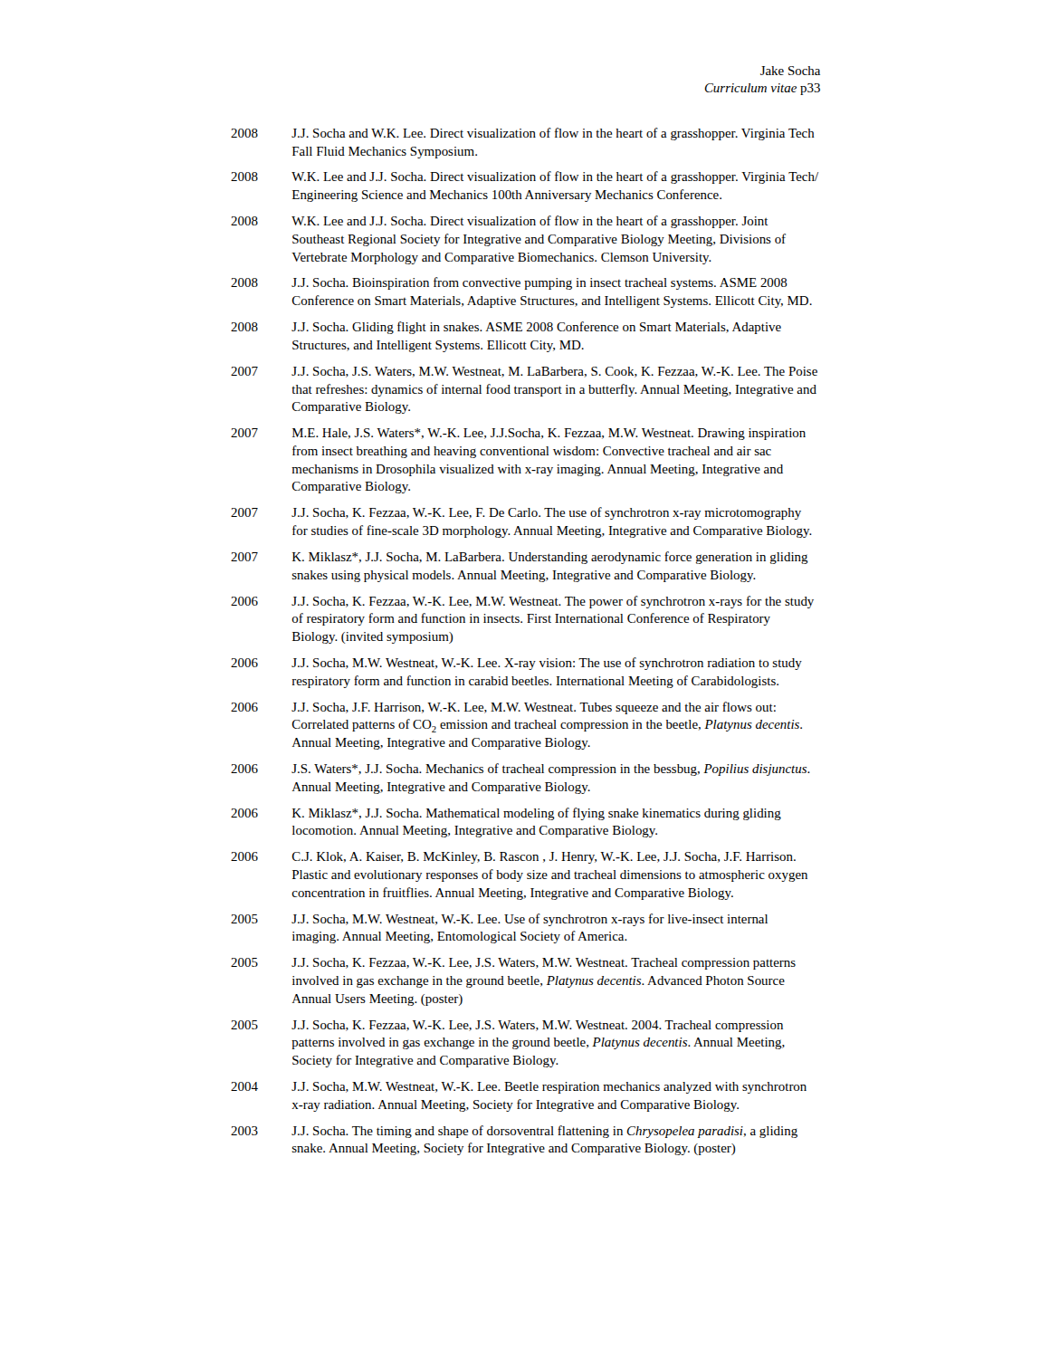Jake Socha Curriculum vitae p33
2008 J.J. Socha and W.K. Lee. Direct visualization of flow in the heart of a grasshopper. Virginia Tech Fall Fluid Mechanics Symposium.
2008 W.K. Lee and J.J. Socha. Direct visualization of flow in the heart of a grasshopper. Virginia Tech/ Engineering Science and Mechanics 100th Anniversary Mechanics Conference.
2008 W.K. Lee and J.J. Socha. Direct visualization of flow in the heart of a grasshopper. Joint Southeast Regional Society for Integrative and Comparative Biology Meeting, Divisions of Vertebrate Morphology and Comparative Biomechanics. Clemson University.
2008 J.J. Socha. Bioinspiration from convective pumping in insect tracheal systems. ASME 2008 Conference on Smart Materials, Adaptive Structures, and Intelligent Systems. Ellicott City, MD.
2008 J.J. Socha. Gliding flight in snakes. ASME 2008 Conference on Smart Materials, Adaptive Structures, and Intelligent Systems. Ellicott City, MD.
2007 J.J. Socha, J.S. Waters, M.W. Westneat, M. LaBarbera, S. Cook, K. Fezzaa, W.-K. Lee. The Poise that refreshes: dynamics of internal food transport in a butterfly. Annual Meeting, Integrative and Comparative Biology.
2007 M.E. Hale, J.S. Waters*, W.-K. Lee, J.J.Socha, K. Fezzaa, M.W. Westneat. Drawing inspiration from insect breathing and heaving conventional wisdom: Convective tracheal and air sac mechanisms in Drosophila visualized with x-ray imaging. Annual Meeting, Integrative and Comparative Biology.
2007 J.J. Socha, K. Fezzaa, W.-K. Lee, F. De Carlo. The use of synchrotron x-ray microtomography for studies of fine-scale 3D morphology. Annual Meeting, Integrative and Comparative Biology.
2007 K. Miklasz*, J.J. Socha, M. LaBarbera. Understanding aerodynamic force generation in gliding snakes using physical models. Annual Meeting, Integrative and Comparative Biology.
2006 J.J. Socha, K. Fezzaa, W.-K. Lee, M.W. Westneat. The power of synchrotron x-rays for the study of respiratory form and function in insects. First International Conference of Respiratory Biology. (invited symposium)
2006 J.J. Socha, M.W. Westneat, W.-K. Lee. X-ray vision: The use of synchrotron radiation to study respiratory form and function in carabid beetles. International Meeting of Carabidologists.
2006 J.J. Socha, J.F. Harrison, W.-K. Lee, M.W. Westneat. Tubes squeeze and the air flows out: Correlated patterns of CO2 emission and tracheal compression in the beetle, Platynus decentis. Annual Meeting, Integrative and Comparative Biology.
2006 J.S. Waters*, J.J. Socha. Mechanics of tracheal compression in the bessbug, Popilius disjunctus. Annual Meeting, Integrative and Comparative Biology.
2006 K. Miklasz*, J.J. Socha. Mathematical modeling of flying snake kinematics during gliding locomotion. Annual Meeting, Integrative and Comparative Biology.
2006 C.J. Klok, A. Kaiser, B. McKinley, B. Rascon , J. Henry, W.-K. Lee, J.J. Socha, J.F. Harrison. Plastic and evolutionary responses of body size and tracheal dimensions to atmospheric oxygen concentration in fruitflies. Annual Meeting, Integrative and Comparative Biology.
2005 J.J. Socha, M.W. Westneat, W.-K. Lee. Use of synchrotron x-rays for live-insect internal imaging. Annual Meeting, Entomological Society of America.
2005 J.J. Socha, K. Fezzaa, W.-K. Lee, J.S. Waters, M.W. Westneat. Tracheal compression patterns involved in gas exchange in the ground beetle, Platynus decentis. Advanced Photon Source Annual Users Meeting. (poster)
2005 J.J. Socha, K. Fezzaa, W.-K. Lee, J.S. Waters, M.W. Westneat. 2004. Tracheal compression patterns involved in gas exchange in the ground beetle, Platynus decentis. Annual Meeting, Society for Integrative and Comparative Biology.
2004 J.J. Socha, M.W. Westneat, W.-K. Lee. Beetle respiration mechanics analyzed with synchrotron x-ray radiation. Annual Meeting, Society for Integrative and Comparative Biology.
2003 J.J. Socha. The timing and shape of dorsoventral flattening in Chrysopelea paradisi, a gliding snake. Annual Meeting, Society for Integrative and Comparative Biology. (poster)